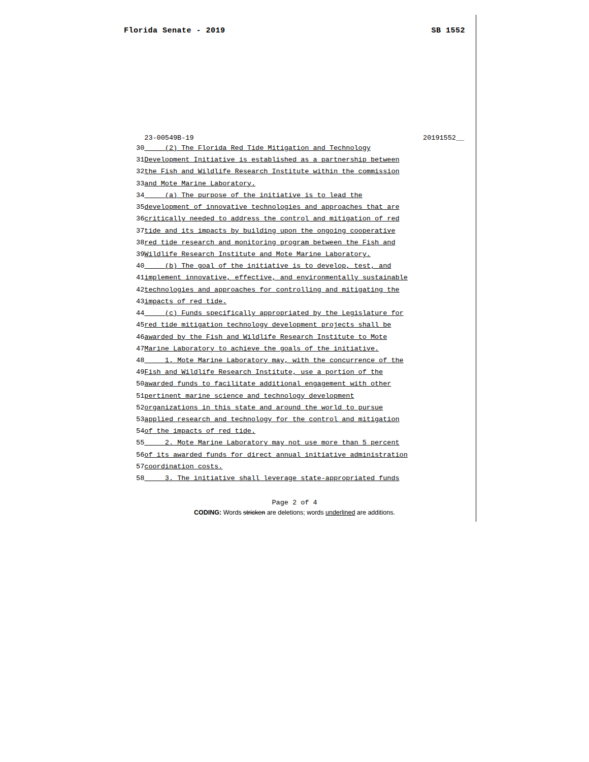Florida Senate - 2019
SB 1552
23-00549B-19
20191552__
| 30 | (2) The Florida Red Tide Mitigation and Technology |
| 31 | Development Initiative is established as a partnership between |
| 32 | the Fish and Wildlife Research Institute within the commission |
| 33 | and Mote Marine Laboratory. |
| 34 | (a) The purpose of the initiative is to lead the |
| 35 | development of innovative technologies and approaches that are |
| 36 | critically needed to address the control and mitigation of red |
| 37 | tide and its impacts by building upon the ongoing cooperative |
| 38 | red tide research and monitoring program between the Fish and |
| 39 | Wildlife Research Institute and Mote Marine Laboratory. |
| 40 | (b) The goal of the initiative is to develop, test, and |
| 41 | implement innovative, effective, and environmentally sustainable |
| 42 | technologies and approaches for controlling and mitigating the |
| 43 | impacts of red tide. |
| 44 | (c) Funds specifically appropriated by the Legislature for |
| 45 | red tide mitigation technology development projects shall be |
| 46 | awarded by the Fish and Wildlife Research Institute to Mote |
| 47 | Marine Laboratory to achieve the goals of the initiative. |
| 48 | 1. Mote Marine Laboratory may, with the concurrence of the |
| 49 | Fish and Wildlife Research Institute, use a portion of the |
| 50 | awarded funds to facilitate additional engagement with other |
| 51 | pertinent marine science and technology development |
| 52 | organizations in this state and around the world to pursue |
| 53 | applied research and technology for the control and mitigation |
| 54 | of the impacts of red tide. |
| 55 | 2. Mote Marine Laboratory may not use more than 5 percent |
| 56 | of its awarded funds for direct annual initiative administration |
| 57 | coordination costs. |
| 58 | 3. The initiative shall leverage state-appropriated funds |
Page 2 of 4
CODING: Words stricken are deletions; words underlined are additions.